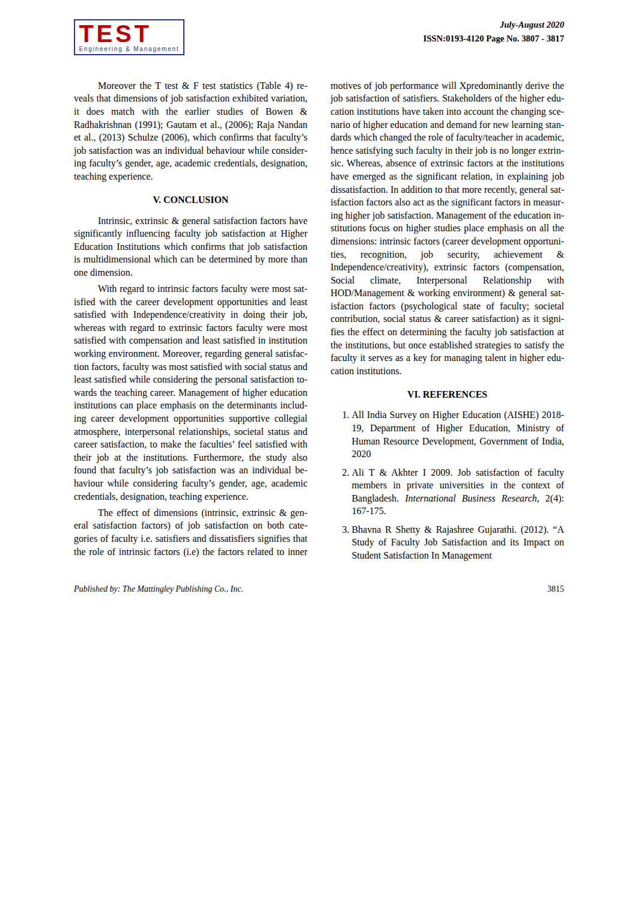TEST Engineering & Management
July-August 2020 ISSN:0193-4120 Page No. 3807 - 3817
Moreover the T test & F test statistics (Table 4) reveals that dimensions of job satisfaction exhibited variation, it does match with the earlier studies of Bowen & Radhakrishnan (1991); Gautam et al., (2006); Raja Nandan et al., (2013) Schulze (2006), which confirms that faculty’s job satisfaction was an individual behaviour while considering faculty’s gender, age, academic credentials, designation, teaching experience.
V. CONCLUSION
Intrinsic, extrinsic & general satisfaction factors have significantly influencing faculty job satisfaction at Higher Education Institutions which confirms that job satisfaction is multidimensional which can be determined by more than one dimension.
With regard to intrinsic factors faculty were most satisfied with the career development opportunities and least satisfied with Independence/creativity in doing their job, whereas with regard to extrinsic factors faculty were most satisfied with compensation and least satisfied in institution working environment. Moreover, regarding general satisfaction factors, faculty was most satisfied with social status and least satisfied while considering the personal satisfaction towards the teaching career. Management of higher education institutions can place emphasis on the determinants including career development opportunities supportive collegial atmosphere, interpersonal relationships, societal status and career satisfaction, to make the faculties’ feel satisfied with their job at the institutions. Furthermore, the study also found that faculty’s job satisfaction was an individual behaviour while considering faculty’s gender, age, academic credentials, designation, teaching experience.
The effect of dimensions (intrinsic, extrinsic & general satisfaction factors) of job satisfaction on both categories of faculty i.e. satisfiers and dissatisfiers signifies that the role of intrinsic factors (i.e) the factors related to inner motives of job performance will Xpredominantly derive the job satisfaction of satisfiers. Stakeholders of the higher education institutions have taken into account the changing scenario of higher education and demand for new learning standards which changed the role of faculty/teacher in academic, hence satisfying such faculty in their job is no longer extrinsic. Whereas, absence of extrinsic factors at the institutions have emerged as the significant relation, in explaining job dissatisfaction. In addition to that more recently, general satisfaction factors also act as the significant factors in measuring higher job satisfaction. Management of the education institutions focus on higher studies place emphasis on all the dimensions: intrinsic factors (career development opportunities, recognition, job security, achievement & Independence/creativity), extrinsic factors (compensation, Social climate, Interpersonal Relationship with HOD/Management & working environment) & general satisfaction factors (psychological state of faculty; societal contribution, social status & career satisfaction) as it signifies the effect on determining the faculty job satisfaction at the institutions, but once established strategies to satisfy the faculty it serves as a key for managing talent in higher education institutions.
VI. REFERENCES
All India Survey on Higher Education (AISHE) 2018-19, Department of Higher Education, Ministry of Human Resource Development, Government of India, 2020
Ali T & Akhter I 2009. Job satisfaction of faculty members in private universities in the context of Bangladesh. International Business Research, 2(4): 167-175.
Bhavna R Shetty & Rajashree Gujarathi. (2012). “A Study of Faculty Job Satisfaction and its Impact on Student Satisfaction In Management
Published by: The Mattingley Publishing Co., Inc. 3815